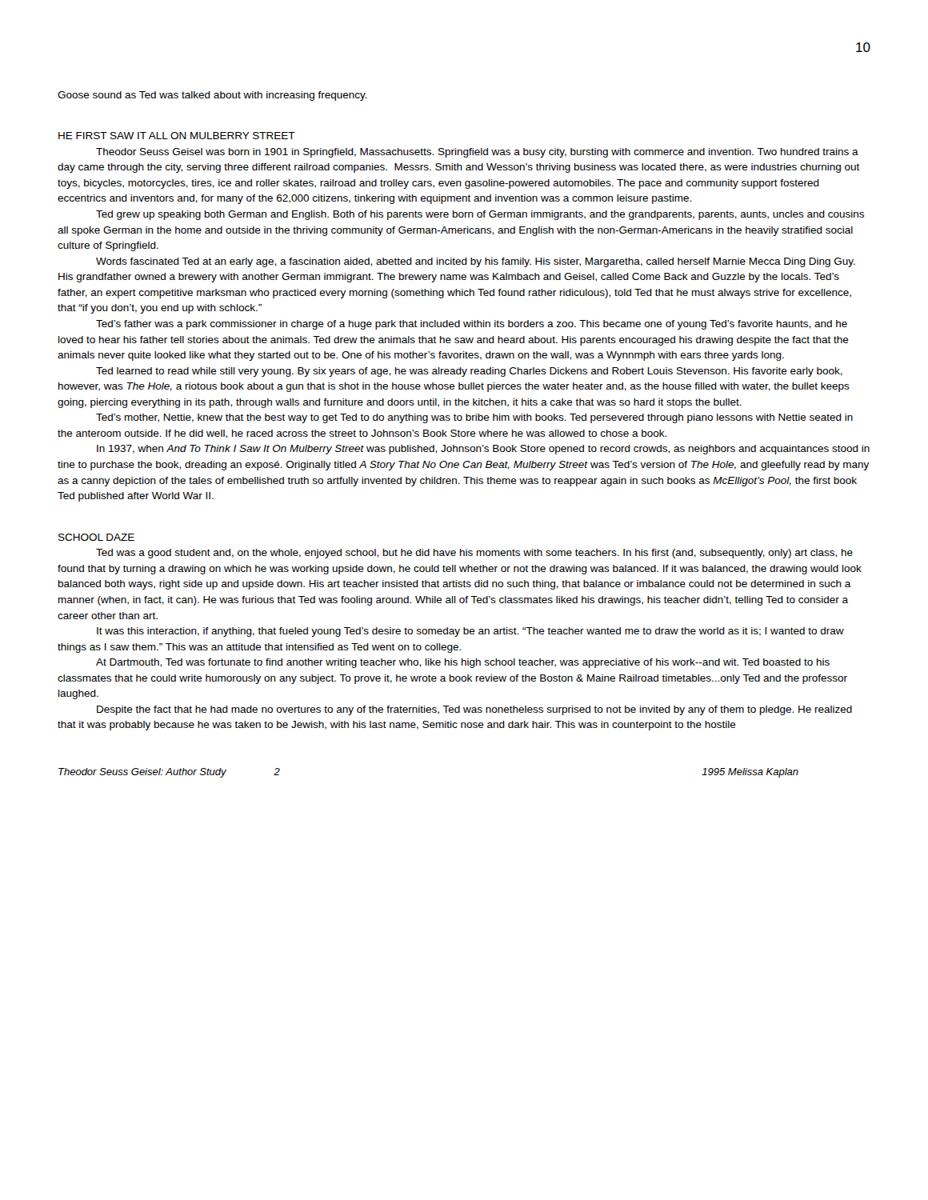10
Goose sound as Ted was talked about with increasing frequency.
HE FIRST SAW IT ALL ON MULBERRY STREET
Theodor Seuss Geisel was born in 1901 in Springfield, Massachusetts. Springfield was a busy city, bursting with commerce and invention. Two hundred trains a day came through the city, serving three different railroad companies. Messrs. Smith and Wesson’s thriving business was located there, as were industries churning out toys, bicycles, motorcycles, tires, ice and roller skates, railroad and trolley cars, even gasoline-powered automobiles. The pace and community support fostered eccentrics and inventors and, for many of the 62,000 citizens, tinkering with equipment and invention was a common leisure pastime.
Ted grew up speaking both German and English. Both of his parents were born of German immigrants, and the grandparents, parents, aunts, uncles and cousins all spoke German in the home and outside in the thriving community of German-Americans, and English with the non-German-Americans in the heavily stratified social culture of Springfield.
Words fascinated Ted at an early age, a fascination aided, abetted and incited by his family. His sister, Margaretha, called herself Marnie Mecca Ding Ding Guy. His grandfather owned a brewery with another German immigrant. The brewery name was Kalmbach and Geisel, called Come Back and Guzzle by the locals. Ted’s father, an expert competitive marksman who practiced every morning (something which Ted found rather ridiculous), told Ted that he must always strive for excellence, that “if you don’t, you end up with schlock.”
Ted’s father was a park commissioner in charge of a huge park that included within its borders a zoo. This became one of young Ted’s favorite haunts, and he loved to hear his father tell stories about the animals. Ted drew the animals that he saw and heard about. His parents encouraged his drawing despite the fact that the animals never quite looked like what they started out to be. One of his mother’s favorites, drawn on the wall, was a Wynnmph with ears three yards long.
Ted learned to read while still very young. By six years of age, he was already reading Charles Dickens and Robert Louis Stevenson. His favorite early book, however, was The Hole, a riotous book about a gun that is shot in the house whose bullet pierces the water heater and, as the house filled with water, the bullet keeps going, piercing everything in its path, through walls and furniture and doors until, in the kitchen, it hits a cake that was so hard it stops the bullet.
Ted’s mother, Nettie, knew that the best way to get Ted to do anything was to bribe him with books. Ted persevered through piano lessons with Nettie seated in the anteroom outside. If he did well, he raced across the street to Johnson’s Book Store where he was allowed to chose a book.
In 1937, when And To Think I Saw It On Mulberry Street was published, Johnson’s Book Store opened to record crowds, as neighbors and acquaintances stood in tine to purchase the book, dreading an exposé. Originally titled A Story That No One Can Beat, Mulberry Street was Ted’s version of The Hole, and gleefully read by many as a canny depiction of the tales of embellished truth so artfully invented by children. This theme was to reappear again in such books as McElligot’s Pool, the first book Ted published after World War II.
SCHOOL DAZE
Ted was a good student and, on the whole, enjoyed school, but he did have his moments with some teachers. In his first (and, subsequently, only) art class, he found that by turning a drawing on which he was working upside down, he could tell whether or not the drawing was balanced. If it was balanced, the drawing would look balanced both ways, right side up and upside down. His art teacher insisted that artists did no such thing, that balance or imbalance could not be determined in such a manner (when, in fact, it can). He was furious that Ted was fooling around. While all of Ted’s classmates liked his drawings, his teacher didn’t, telling Ted to consider a career other than art.
It was this interaction, if anything, that fueled young Ted’s desire to someday be an artist. “The teacher wanted me to draw the world as it is; I wanted to draw things as I saw them.” This was an attitude that intensified as Ted went on to college.
At Dartmouth, Ted was fortunate to find another writing teacher who, like his high school teacher, was appreciative of his work--and wit. Ted boasted to his classmates that he could write humorously on any subject. To prove it, he wrote a book review of the Boston & Maine Railroad timetables...only Ted and the professor laughed.
Despite the fact that he had made no overtures to any of the fraternities, Ted was nonetheless surprised to not be invited by any of them to pledge. He realized that it was probably because he was taken to be Jewish, with his last name, Semitic nose and dark hair. This was in counterpoint to the hostile
Theodor Seuss Geisel: Author Study
2
1995 Melissa Kaplan